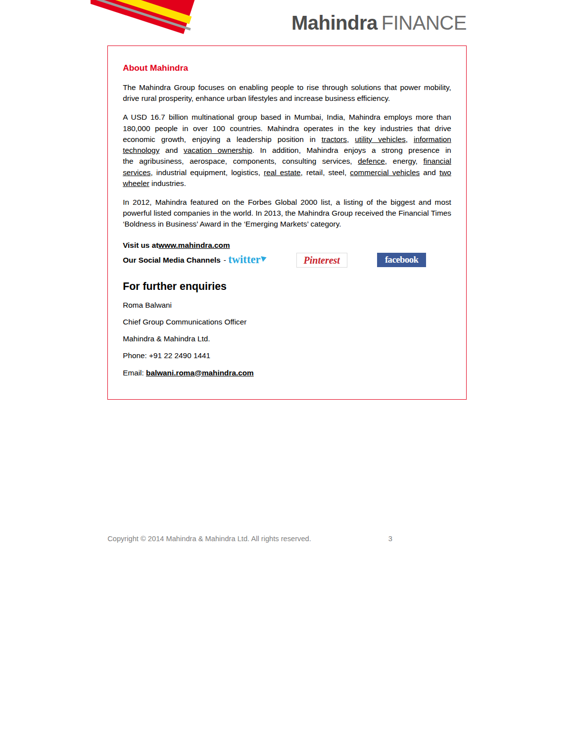Mahindra FINANCE
About Mahindra
The Mahindra Group focuses on enabling people to rise through solutions that power mobility, drive rural prosperity, enhance urban lifestyles and increase business efficiency.
A USD 16.7 billion multinational group based in Mumbai, India, Mahindra employs more than 180,000 people in over 100 countries. Mahindra operates in the key industries that drive economic growth, enjoying a leadership position in tractors, utility vehicles, information technology and vacation ownership. In addition, Mahindra enjoys a strong presence in the agribusiness, aerospace, components, consulting services, defence, energy, financial services, industrial equipment, logistics, real estate, retail, steel, commercial vehicles and two wheeler industries.
In 2012, Mahindra featured on the Forbes Global 2000 list, a listing of the biggest and most powerful listed companies in the world. In 2013, the Mahindra Group received the Financial Times ‘Boldness in Business’ Award in the ‘Emerging Markets’ category.
Visit us atwww.mahindra.com
Our Social Media Channels- twitter Pinterest facebook
For further enquiries
Roma Balwani
Chief Group Communications Officer
Mahindra & Mahindra Ltd.
Phone: +91 22 2490 1441
Email: balwani.roma@mahindra.com
Copyright © 2014 Mahindra & Mahindra Ltd. All rights reserved.
3